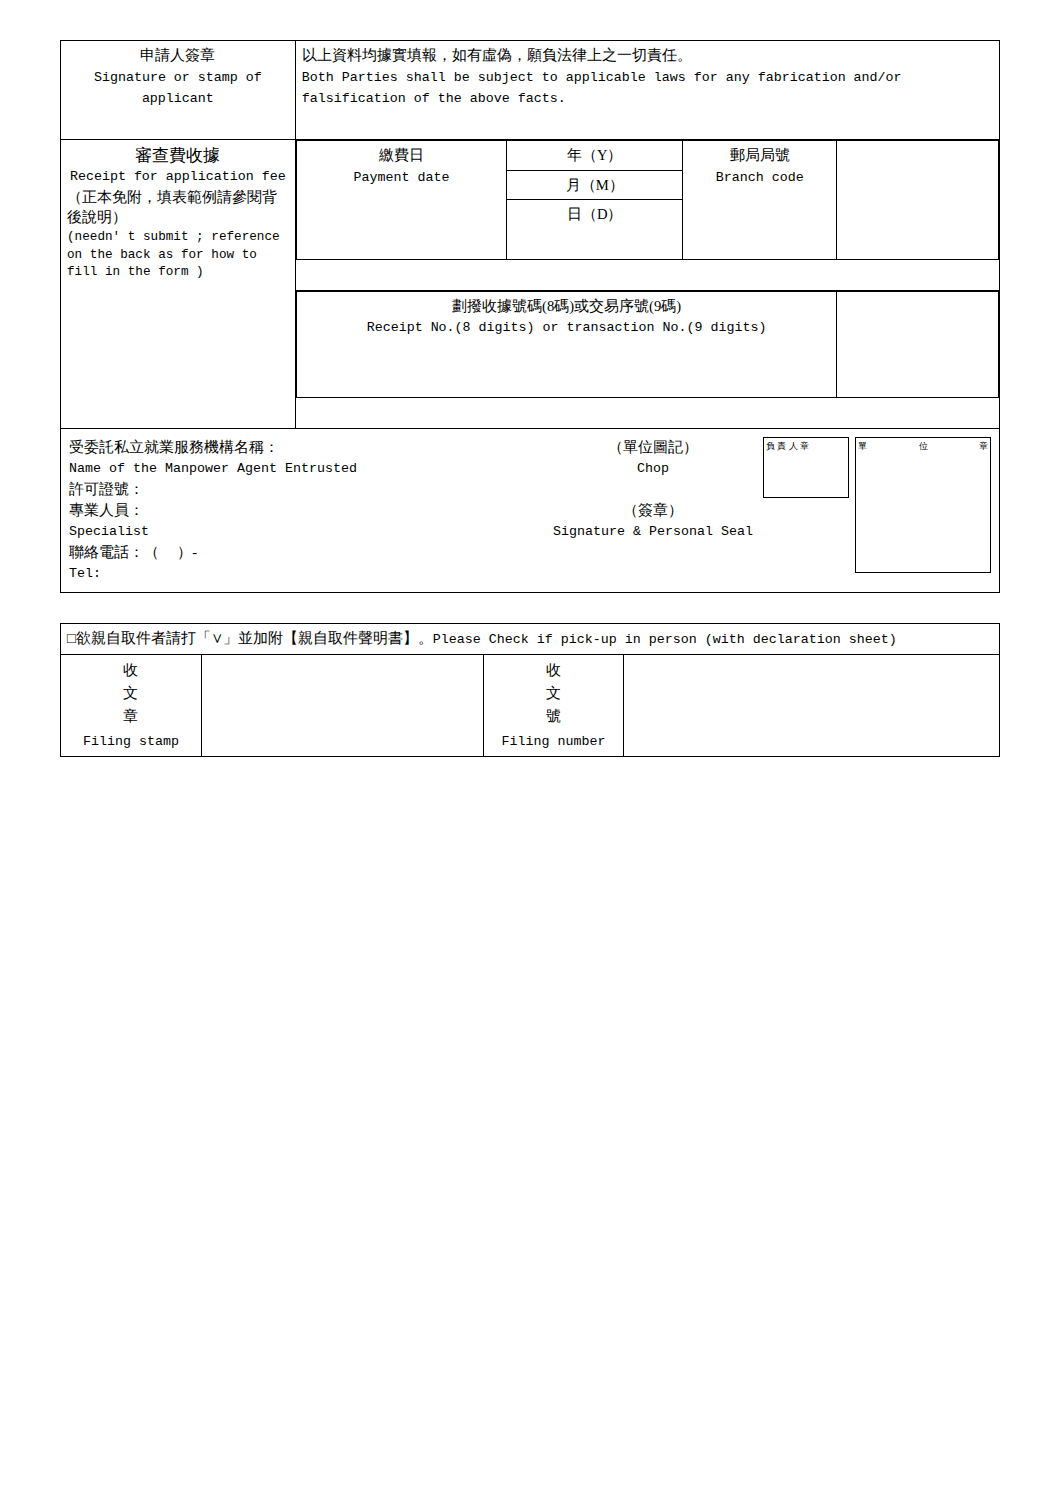| 申請人簽章 Signature or stamp of applicant | 以上資料均據實填報，如有虛偽，願負法律上之一切責任。 Both Parties shall be subject to applicable laws for any fabrication and/or falsification of the above facts. |
| 審查費收據 Receipt for application fee （正本免附，填表範例請參閱背後說明） (needn' t submit ; reference on the back as for how to fill in the form ) | / 繳費日 Payment date / / 年（Y） / / 月（M） / / 日（D） / / 郵局局號 Branch code / / |
| / 劃撥收據號碼(8碼)或交易序號(9碼) Receipt No.(8 digits) or transaction No.(9 digits) / / |
| 受委託私立就業服務機構名稱： Name of the Manpower Agent Entrusted 許可證號： 專業人員： Specialist 聯絡電話：（ ）- Tel: （單位圖記） Chop （簽章） Signature & Personal Seal 負 責 人 章 單 位 章 |
| □欲親自取件者請打「∨」並加附【親自取件聲明書】。 Please Check if pick-up in person (with declaration sheet) |
| 收 文 章 Filing stamp | | 收 文 號 Filing number | |